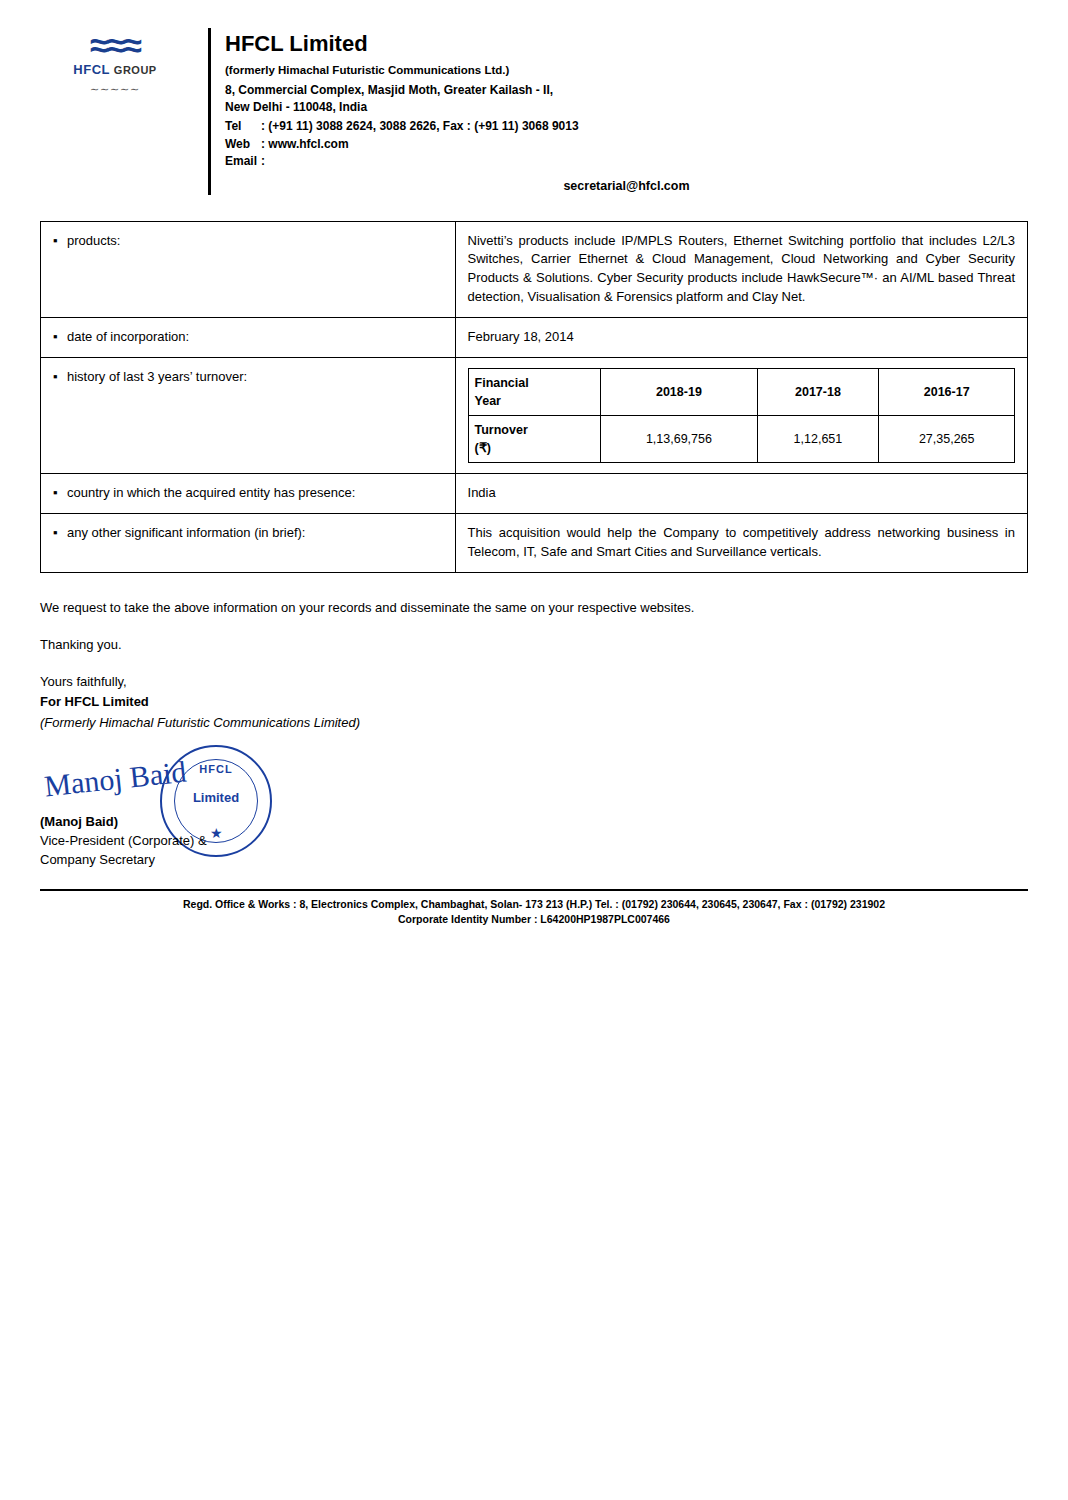≈≈≈
HFCL GROUP
∼∼∼∼∼
HFCL Limited
(formerly Himachal Futuristic Communications Ltd.)
8, Commercial Complex, Masjid Moth, Greater Kailash - II,
New Delhi - 110048, India
| Tel | : (+91 11) 3088 2624, 3088 2626, Fax : (+91 11) 3068 9013 |
| Web | : www.hfcl.com |
| Email | : |
secretarial@hfcl.com
| ▪ products: | Nivetti’s products include IP/MPLS Routers, Ethernet Switching portfolio that includes L2/L3 Switches, Carrier Ethernet & Cloud Management, Cloud Networking and Cyber Security Products & Solutions. Cyber Security products include HawkSecure™· an AI/ML based Threat detection, Visualisation & Forensics platform and Clay Net. |
| ▪ date of incorporation: | February 18, 2014 |
| ▪ history of last 3 years’ turnover: | / Financial Year / 2018-19 / 2017-18 / 2016-17 / / --- / --- / --- / --- / / Turnover (₹) / 1,13,69,756 / 1,12,651 / 27,35,265 / |
| ▪ country in which the acquired entity has presence: | India |
| ▪ any other significant information (in brief): | This acquisition would help the Company to competitively address networking business in Telecom, IT, Safe and Smart Cities and Surveillance verticals. |
We request to take the above information on your records and disseminate the same on your respective websites.
Thanking you.
Yours faithfully,
For HFCL Limited
(Formerly Himachal Futuristic Communications Limited)
Manoj Baid
HFCL
Limited
★
(Manoj Baid)
Vice-President (Corporate) &
Company Secretary
Regd. Office & Works : 8, Electronics Complex, Chambaghat, Solan- 173 213 (H.P.) Tel. : (01792) 230644, 230645, 230647, Fax : (01792) 231902
Corporate Identity Number : L64200HP1987PLC007466